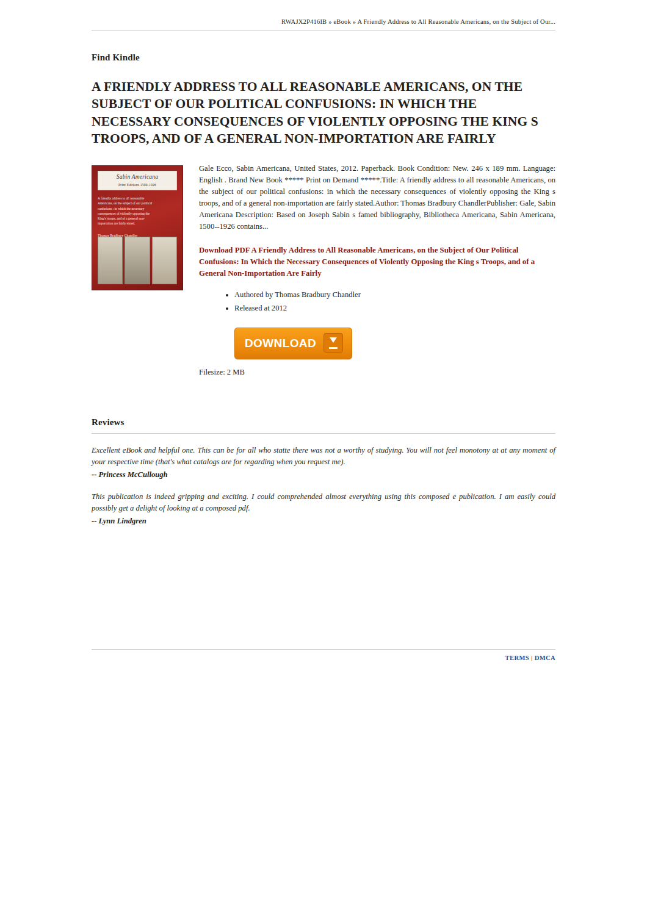RWAJX2P416IB » eBook » A Friendly Address to All Reasonable Americans, on the Subject of Our...
Find Kindle
A Friendly Address to All Reasonable Americans, on the Subject of Our Political Confusions: In Which the Necessary Consequences of Violently Opposing the King s Troops, and of a General Non-Importation Are Fairly
Sabin Americana
Print Editions 1500-1926
A friendly address to all reasonable
Americans, on the subject of our political
confusions : in which the necessary
consequences of violently opposing the
King's troops, and of a general non-
importation are fairly stated.
Thomas Bradbury Chandler
Gale Ecco, Sabin Americana, United States, 2012. Paperback. Book Condition: New. 246 x 189 mm. Language: English . Brand New Book ***** Print on Demand *****.Title: A friendly address to all reasonable Americans, on the subject of our political confusions: in which the necessary consequences of violently opposing the King s troops, and of a general non-importation are fairly stated.Author: Thomas Bradbury ChandlerPublisher: Gale, Sabin Americana Description: Based on Joseph Sabin s famed bibliography, Bibliotheca Americana, Sabin Americana, 1500--1926 contains...
Download PDF A Friendly Address to All Reasonable Americans, on the Subject of Our Political Confusions: In Which the Necessary Consequences of Violently Opposing the King s Troops, and of a General Non-Importation Are Fairly
Authored by Thomas Bradbury Chandler
Released at 2012
DOWNLOAD
Filesize: 2 MB
Reviews
Excellent eBook and helpful one. This can be for all who statte there was not a worthy of studying. You will not feel monotony at at any moment of your respective time (that's what catalogs are for regarding when you request me). -- Princess McCullough
This publication is indeed gripping and exciting. I could comprehended almost everything using this composed e publication. I am easily could possibly get a delight of looking at a composed pdf. -- Lynn Lindgren
TERMS | DMCA